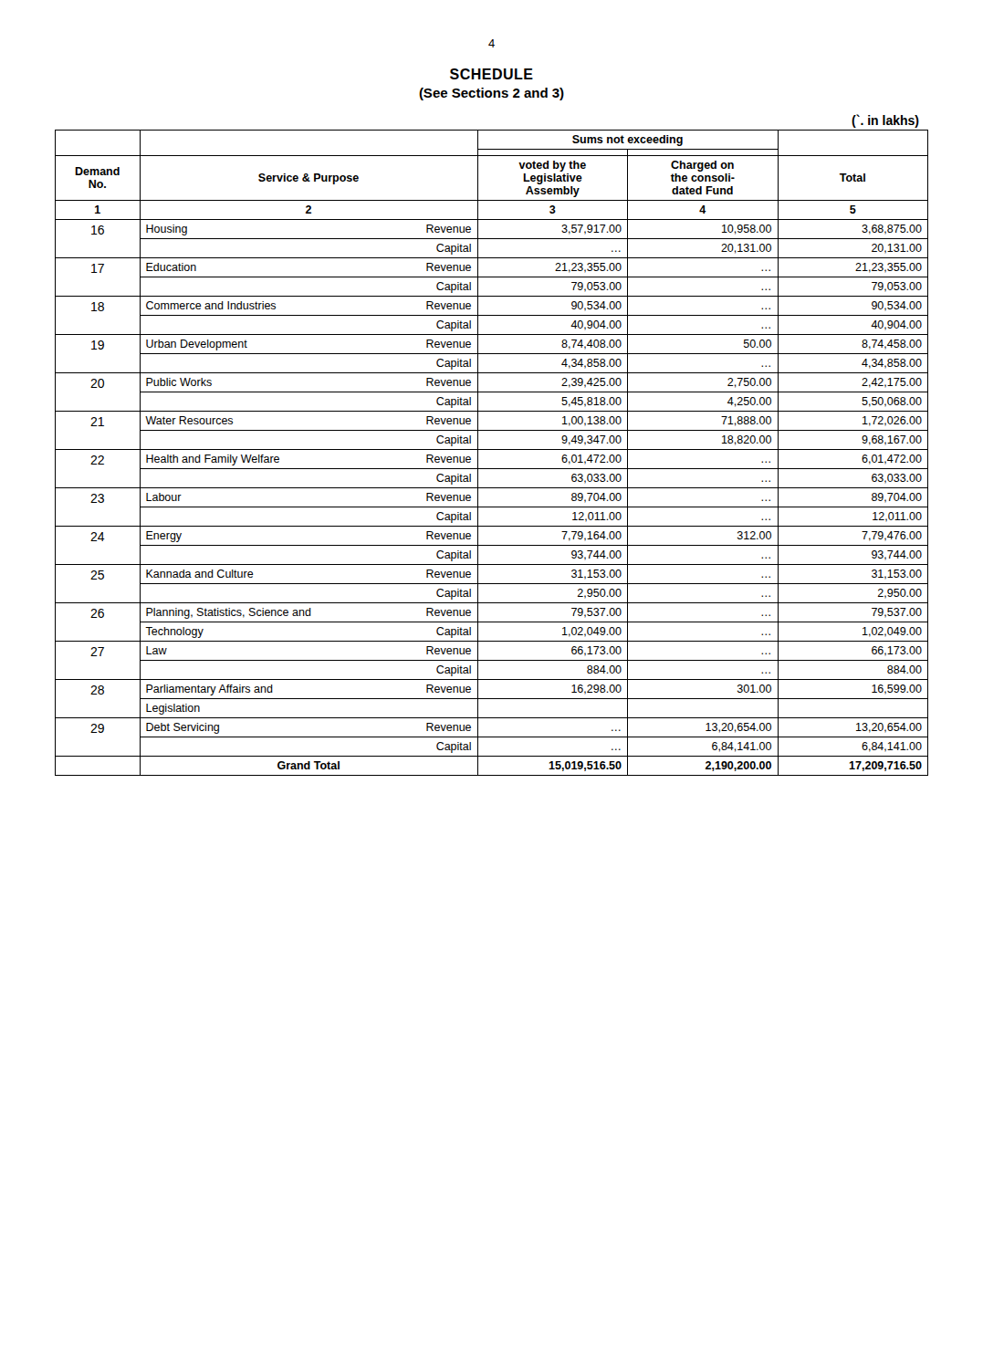4
SCHEDULE
(See Sections 2 and 3)
(`. in lakhs)
| | | Sums not exceeding | |
| --- | --- | --- | --- |
| Demand No. | Service & Purpose | voted by the Legislative Assembly | Charged on the consoli- dated Fund | Total |
| 1 | 2 | 3 | 4 | 5 |
| 16 | Housing Revenue | 3,57,917.00 | 10,958.00 | 3,68,875.00 |
| Capital | … | 20,131.00 | 20,131.00 |
| 17 | Education Revenue | 21,23,355.00 | … | 21,23,355.00 |
| Capital | 79,053.00 | … | 79,053.00 |
| 18 | Commerce and Industries Revenue | 90,534.00 | … | 90,534.00 |
| Capital | 40,904.00 | … | 40,904.00 |
| 19 | Urban Development Revenue | 8,74,408.00 | 50.00 | 8,74,458.00 |
| Capital | 4,34,858.00 | … | 4,34,858.00 |
| 20 | Public Works Revenue | 2,39,425.00 | 2,750.00 | 2,42,175.00 |
| Capital | 5,45,818.00 | 4,250.00 | 5,50,068.00 |
| 21 | Water Resources Revenue | 1,00,138.00 | 71,888.00 | 1,72,026.00 |
| Capital | 9,49,347.00 | 18,820.00 | 9,68,167.00 |
| 22 | Health and Family Welfare Revenue | 6,01,472.00 | … | 6,01,472.00 |
| Capital | 63,033.00 | … | 63,033.00 |
| 23 | Labour Revenue | 89,704.00 | … | 89,704.00 |
| Capital | 12,011.00 | … | 12,011.00 |
| 24 | Energy Revenue | 7,79,164.00 | 312.00 | 7,79,476.00 |
| Capital | 93,744.00 | … | 93,744.00 |
| 25 | Kannada and Culture Revenue | 31,153.00 | … | 31,153.00 |
| Capital | 2,950.00 | … | 2,950.00 |
| 26 | Planning, Statistics, Science and Revenue | 79,537.00 | … | 79,537.00 |
| Technology Capital | 1,02,049.00 | … | 1,02,049.00 |
| 27 | Law Revenue | 66,173.00 | … | 66,173.00 |
| Capital | 884.00 | … | 884.00 |
| 28 | Parliamentary Affairs and Revenue | 16,298.00 | 301.00 | 16,599.00 |
| Legislation | | | |
| 29 | Debt Servicing Revenue | … | 13,20,654.00 | 13,20,654.00 |
| Capital | … | 6,84,141.00 | 6,84,141.00 |
| | Grand Total | 15,019,516.50 | 2,190,200.00 | 17,209,716.50 |